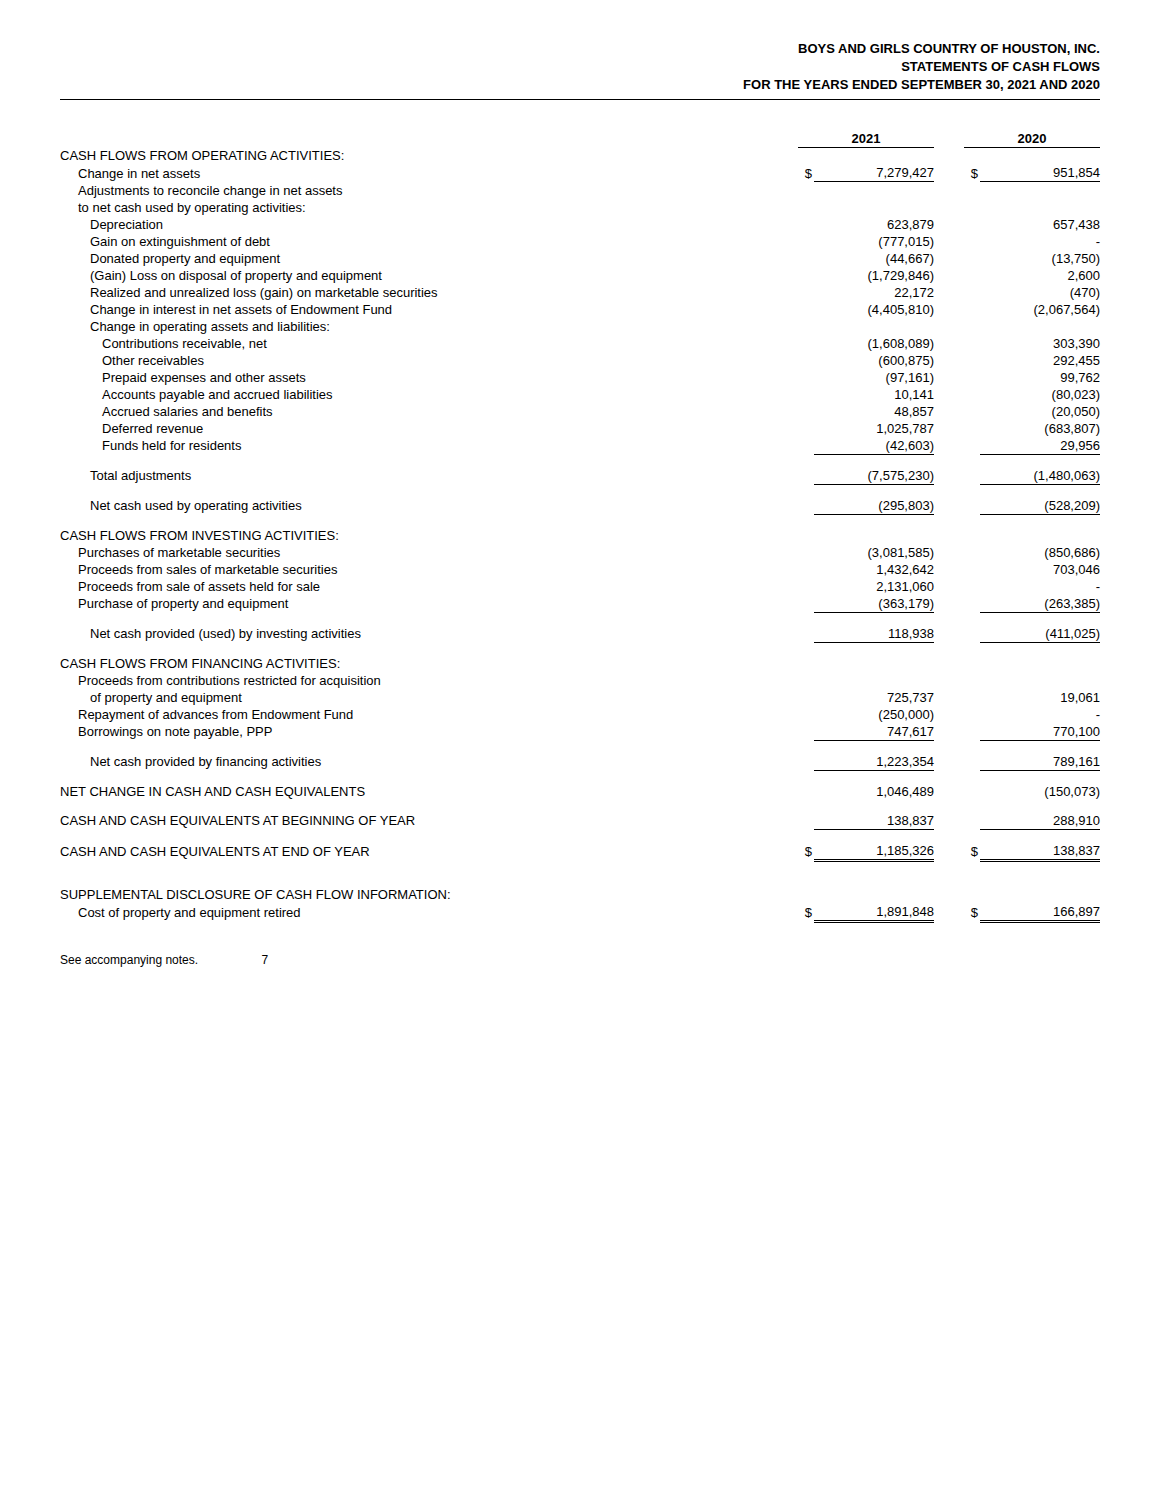BOYS AND GIRLS COUNTRY OF HOUSTON, INC.
STATEMENTS OF CASH FLOWS
FOR THE YEARS ENDED SEPTEMBER 30, 2021 AND 2020
| | | 2021 | | 2020 |
| CASH FLOWS FROM OPERATING ACTIVITIES: | | | | | | |
| Change in net assets | | $ | 7,279,427 | | $ | 951,854 |
| Adjustments to reconcile change in net assets | | | | | | |
| to net cash used by operating activities: | | | | | | |
| Depreciation | | | 623,879 | | | 657,438 |
| Gain on extinguishment of debt | | | (777,015) | | | - |
| Donated property and equipment | | | (44,667) | | | (13,750) |
| (Gain) Loss on disposal of property and equipment | | | (1,729,846) | | | 2,600 |
| Realized and unrealized loss (gain) on marketable securities | | | 22,172 | | | (470) |
| Change in interest in net assets of Endowment Fund | | | (4,405,810) | | | (2,067,564) |
| Change in operating assets and liabilities: | | | | | | |
| Contributions receivable, net | | | (1,608,089) | | | 303,390 |
| Other receivables | | | (600,875) | | | 292,455 |
| Prepaid expenses and other assets | | | (97,161) | | | 99,762 |
| Accounts payable and accrued liabilities | | | 10,141 | | | (80,023) |
| Accrued salaries and benefits | | | 48,857 | | | (20,050) |
| Deferred revenue | | | 1,025,787 | | | (683,807) |
| Funds held for residents | | | (42,603) | | | 29,956 |
| Total adjustments | | | (7,575,230) | | | (1,480,063) |
| Net cash used by operating activities | | | (295,803) | | | (528,209) |
| CASH FLOWS FROM INVESTING ACTIVITIES: | | | | | | |
| Purchases of marketable securities | | | (3,081,585) | | | (850,686) |
| Proceeds from sales of marketable securities | | | 1,432,642 | | | 703,046 |
| Proceeds from sale of assets held for sale | | | 2,131,060 | | | - |
| Purchase of property and equipment | | | (363,179) | | | (263,385) |
| Net cash provided (used) by investing activities | | | 118,938 | | | (411,025) |
| CASH FLOWS FROM FINANCING ACTIVITIES: | | | | | | |
| Proceeds from contributions restricted for acquisition | | | | | | |
| of property and equipment | | | 725,737 | | | 19,061 |
| Repayment of advances from Endowment Fund | | | (250,000) | | | - |
| Borrowings on note payable, PPP | | | 747,617 | | | 770,100 |
| Net cash provided by financing activities | | | 1,223,354 | | | 789,161 |
| NET CHANGE IN CASH AND CASH EQUIVALENTS | | | 1,046,489 | | | (150,073) |
| CASH AND CASH EQUIVALENTS AT BEGINNING OF YEAR | | | 138,837 | | | 288,910 |
| CASH AND CASH EQUIVALENTS AT END OF YEAR | | $ | 1,185,326 | | $ | 138,837 |
| SUPPLEMENTAL DISCLOSURE OF CASH FLOW INFORMATION: | | | | | | |
| Cost of property and equipment retired | | $ | 1,891,848 | | $ | 166,897 |
See accompanying notes. 7